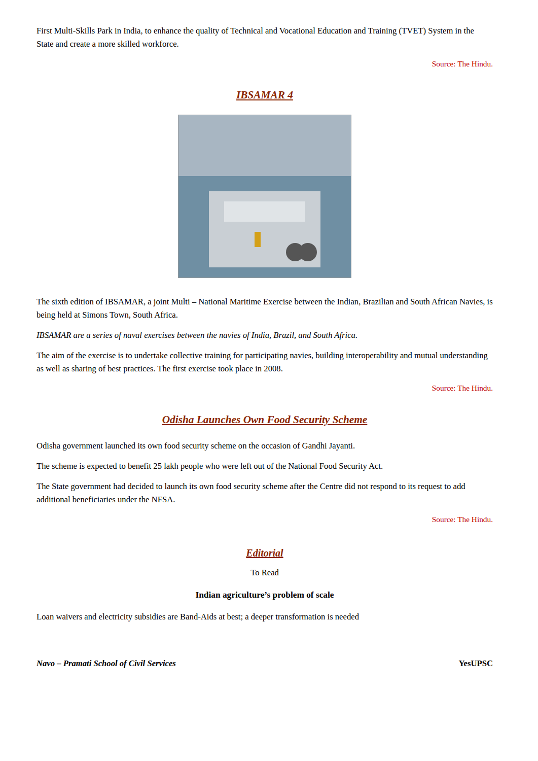First Multi-Skills Park in India, to enhance the quality of Technical and Vocational Education and Training (TVET) System in the State and create a more skilled workforce.
Source: The Hindu.
IBSAMAR 4
The sixth edition of IBSAMAR, a joint Multi – National Maritime Exercise between the Indian, Brazilian and South African Navies, is being held at Simons Town, South Africa.
IBSAMAR are a series of naval exercises between the navies of India, Brazil, and South Africa.
The aim of the exercise is to undertake collective training for participating navies, building interoperability and mutual understanding as well as sharing of best practices. The first exercise took place in 2008.
Source: The Hindu.
Odisha Launches Own Food Security Scheme
Odisha government launched its own food security scheme on the occasion of Gandhi Jayanti.
The scheme is expected to benefit 25 lakh people who were left out of the National Food Security Act.
The State government had decided to launch its own food security scheme after the Centre did not respond to its request to add additional beneficiaries under the NFSA.
Source: The Hindu.
Editorial
To Read
Indian agriculture’s problem of scale
Loan waivers and electricity subsidies are Band-Aids at best; a deeper transformation is needed
Navo – Pramati School of Civil Services YesUPSC